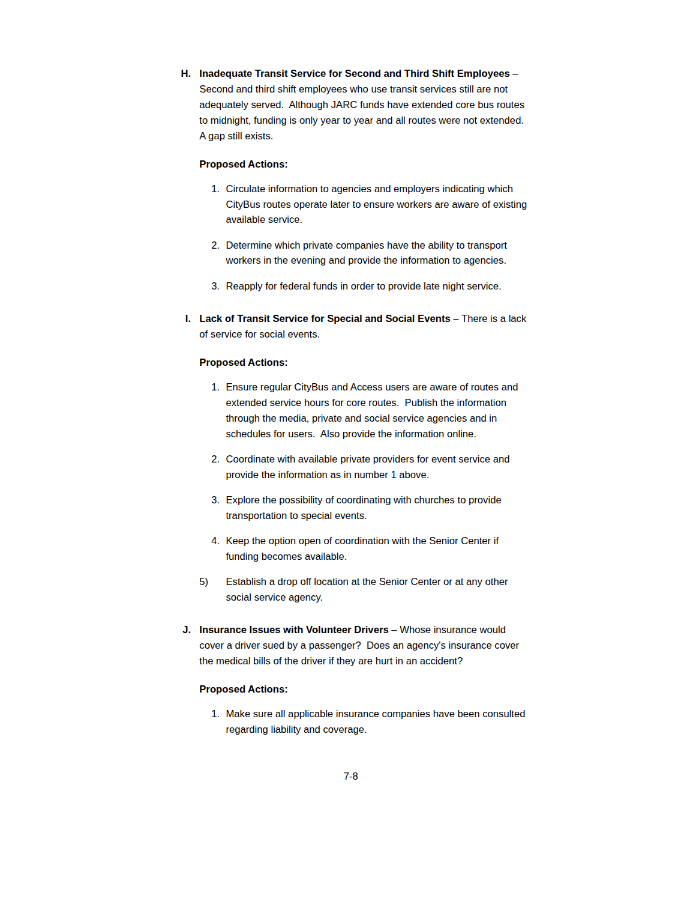Inadequate Transit Service for Second and Third Shift Employees – Second and third shift employees who use transit services still are not adequately served. Although JARC funds have extended core bus routes to midnight, funding is only year to year and all routes were not extended. A gap still exists.
Proposed Actions:
Circulate information to agencies and employers indicating which CityBus routes operate later to ensure workers are aware of existing available service.
Determine which private companies have the ability to transport workers in the evening and provide the information to agencies.
Reapply for federal funds in order to provide late night service.
Lack of Transit Service for Special and Social Events – There is a lack of service for social events.
Proposed Actions:
Ensure regular CityBus and Access users are aware of routes and extended service hours for core routes. Publish the information through the media, private and social service agencies and in schedules for users. Also provide the information online.
Coordinate with available private providers for event service and provide the information as in number 1 above.
Explore the possibility of coordinating with churches to provide transportation to special events.
Keep the option open of coordination with the Senior Center if funding becomes available.
Establish a drop off location at the Senior Center or at any other social service agency.
Insurance Issues with Volunteer Drivers – Whose insurance would cover a driver sued by a passenger? Does an agency's insurance cover the medical bills of the driver if they are hurt in an accident?
Proposed Actions:
Make sure all applicable insurance companies have been consulted regarding liability and coverage.
7-8